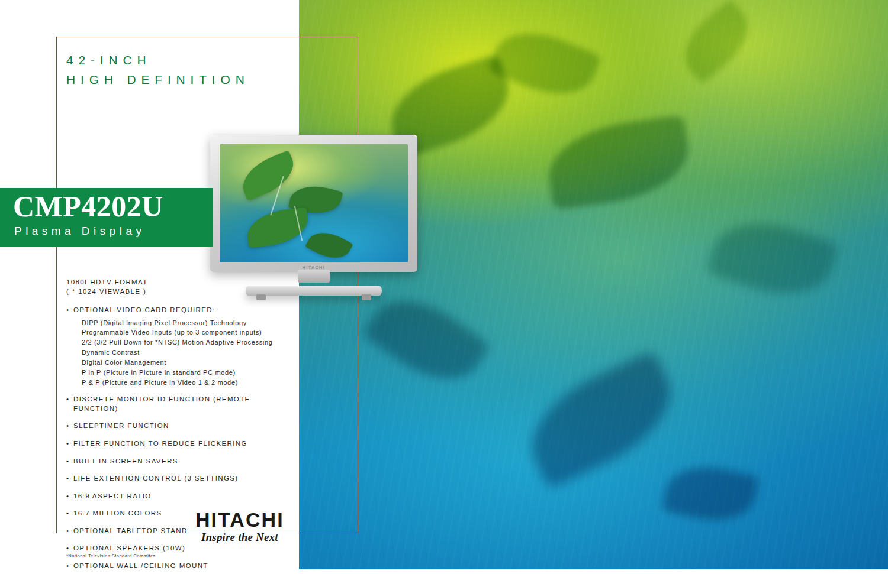42-Inch
High Definition
HITACHI
CMP4202U
Plasma Display
1080i HDTV Format ( * 1024 Viewable )
Optional Video Card Required:
DIPP (Digital Imaging Pixel Processor) Technology
Programmable Video Inputs (up to 3 component inputs)
2/2 (3/2 Pull Down for *NTSC) Motion Adaptive Processing
Dynamic Contrast
Digital Color Management
P in P (Picture in Picture in standard PC mode)
P & P (Picture and Picture in Video 1 & 2 mode)
Discrete Monitor ID Function (Remote Function)
Sleeptimer Function
Filter Function to Reduce Flickering
Built in Screen Savers
Life Extention Control (3 Settings)
16:9 Aspect Ratio
16.7 Million Colors
Optional Tabletop Stand
Optional Speakers (10W)
Optional Wall /Ceiling Mount
FCC-B
HITACHI
Inspire the Next
*National Television Standard Commites